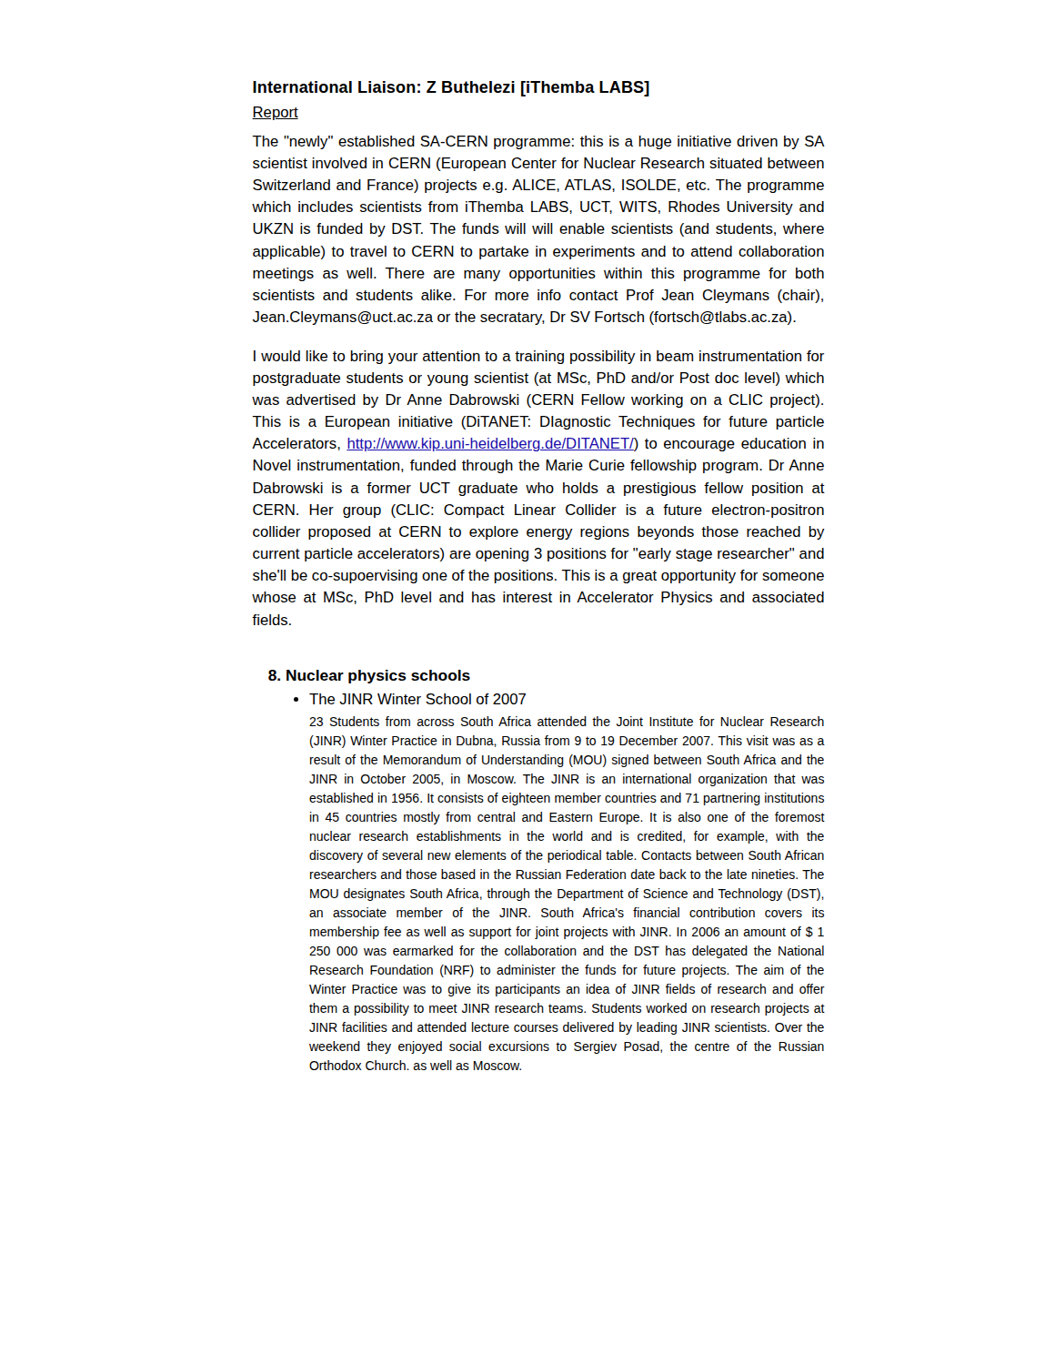International Liaison: Z Buthelezi [iThemba LABS]
Report
The "newly" established SA-CERN programme: this is a huge initiative driven by SA scientist involved in CERN (European Center for Nuclear Research situated between Switzerland and France) projects e.g. ALICE, ATLAS, ISOLDE, etc. The programme which includes scientists from iThemba LABS, UCT, WITS, Rhodes University and UKZN is funded by DST. The funds will will enable scientists (and students, where applicable) to travel to CERN to partake in experiments and to attend collaboration meetings as well. There are many opportunities within this programme for both scientists and students alike. For more info contact Prof Jean Cleymans (chair), Jean.Cleymans@uct.ac.za or the secratary, Dr SV Fortsch (fortsch@tlabs.ac.za).
I would like to bring your attention to a training possibility in beam instrumentation for postgraduate students or young scientist (at MSc, PhD and/or Post doc level) which was advertised by Dr Anne Dabrowski (CERN Fellow working on a CLIC project). This is a European initiative (DiTANET: DIagnostic Techniques for future particle Accelerators, http://www.kip.uni-heidelberg.de/DITANET/) to encourage education in Novel instrumentation, funded through the Marie Curie fellowship program. Dr Anne Dabrowski is a former UCT graduate who holds a prestigious fellow position at CERN. Her group (CLIC: Compact Linear Collider is a future electron-positron collider proposed at CERN to explore energy regions beyonds those reached by current particle accelerators) are opening 3 positions for "early stage researcher" and she'll be co-supoervising one of the positions. This is a great opportunity for someone whose at MSc, PhD level and has interest in Accelerator Physics and associated fields.
Nuclear physics schools
The JINR Winter School of 2007
23 Students from across South Africa attended the Joint Institute for Nuclear Research (JINR) Winter Practice in Dubna, Russia from 9 to 19 December 2007. This visit was as a result of the Memorandum of Understanding (MOU) signed between South Africa and the JINR in October 2005, in Moscow. The JINR is an international organization that was established in 1956. It consists of eighteen member countries and 71 partnering institutions in 45 countries mostly from central and Eastern Europe. It is also one of the foremost nuclear research establishments in the world and is credited, for example, with the discovery of several new elements of the periodical table. Contacts between South African researchers and those based in the Russian Federation date back to the late nineties. The MOU designates South Africa, through the Department of Science and Technology (DST), an associate member of the JINR. South Africa's financial contribution covers its membership fee as well as support for joint projects with JINR. In 2006 an amount of $ 1 250 000 was earmarked for the collaboration and the DST has delegated the National Research Foundation (NRF) to administer the funds for future projects. The aim of the Winter Practice was to give its participants an idea of JINR fields of research and offer them a possibility to meet JINR research teams. Students worked on research projects at JINR facilities and attended lecture courses delivered by leading JINR scientists. Over the weekend they enjoyed social excursions to Sergiev Posad, the centre of the Russian Orthodox Church. as well as Moscow.